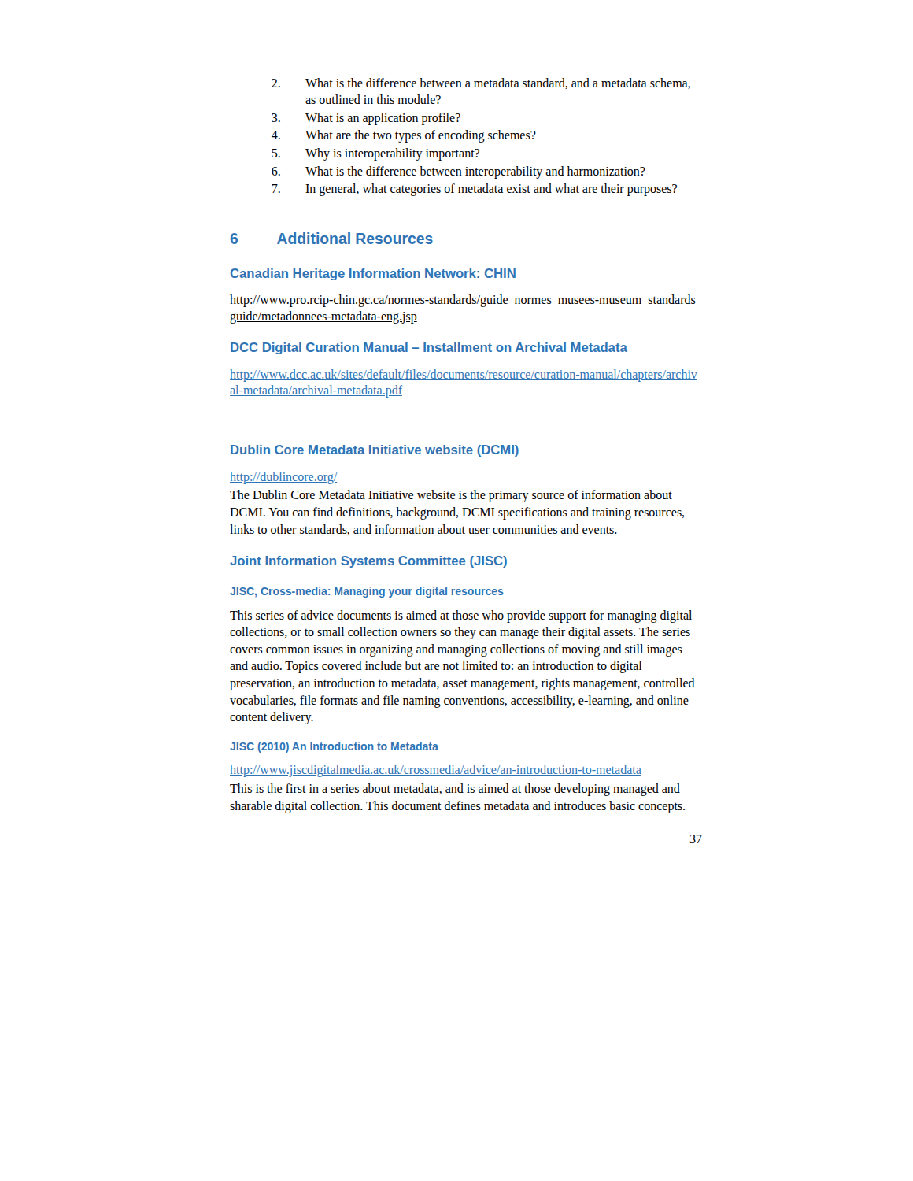2. What is the difference between a metadata standard, and a metadata schema, as outlined in this module?
3. What is an application profile?
4. What are the two types of encoding schemes?
5. Why is interoperability important?
6. What is the difference between interoperability and harmonization?
7. In general, what categories of metadata exist and what are their purposes?
6 Additional Resources
Canadian Heritage Information Network: CHIN
http://www.pro.rcip-chin.gc.ca/normes-standards/guide_normes_musees-museum_standards_guide/metadonnees-metadata-eng.jsp
DCC Digital Curation Manual – Installment on Archival Metadata
http://www.dcc.ac.uk/sites/default/files/documents/resource/curation-manual/chapters/archival-metadata/archival-metadata.pdf
Dublin Core Metadata Initiative website (DCMI)
http://dublincore.org/
The Dublin Core Metadata Initiative website is the primary source of information about DCMI. You can find definitions, background, DCMI specifications and training resources, links to other standards, and information about user communities and events.
Joint Information Systems Committee (JISC)
JISC, Cross-media: Managing your digital resources
This series of advice documents is aimed at those who provide support for managing digital collections, or to small collection owners so they can manage their digital assets. The series covers common issues in organizing and managing collections of moving and still images and audio. Topics covered include but are not limited to: an introduction to digital preservation, an introduction to metadata, asset management, rights management, controlled vocabularies, file formats and file naming conventions, accessibility, e-learning, and online content delivery.
JISC (2010) An Introduction to Metadata
http://www.jiscdigitalmedia.ac.uk/crossmedia/advice/an-introduction-to-metadata
This is the first in a series about metadata, and is aimed at those developing managed and sharable digital collection. This document defines metadata and introduces basic concepts.
37